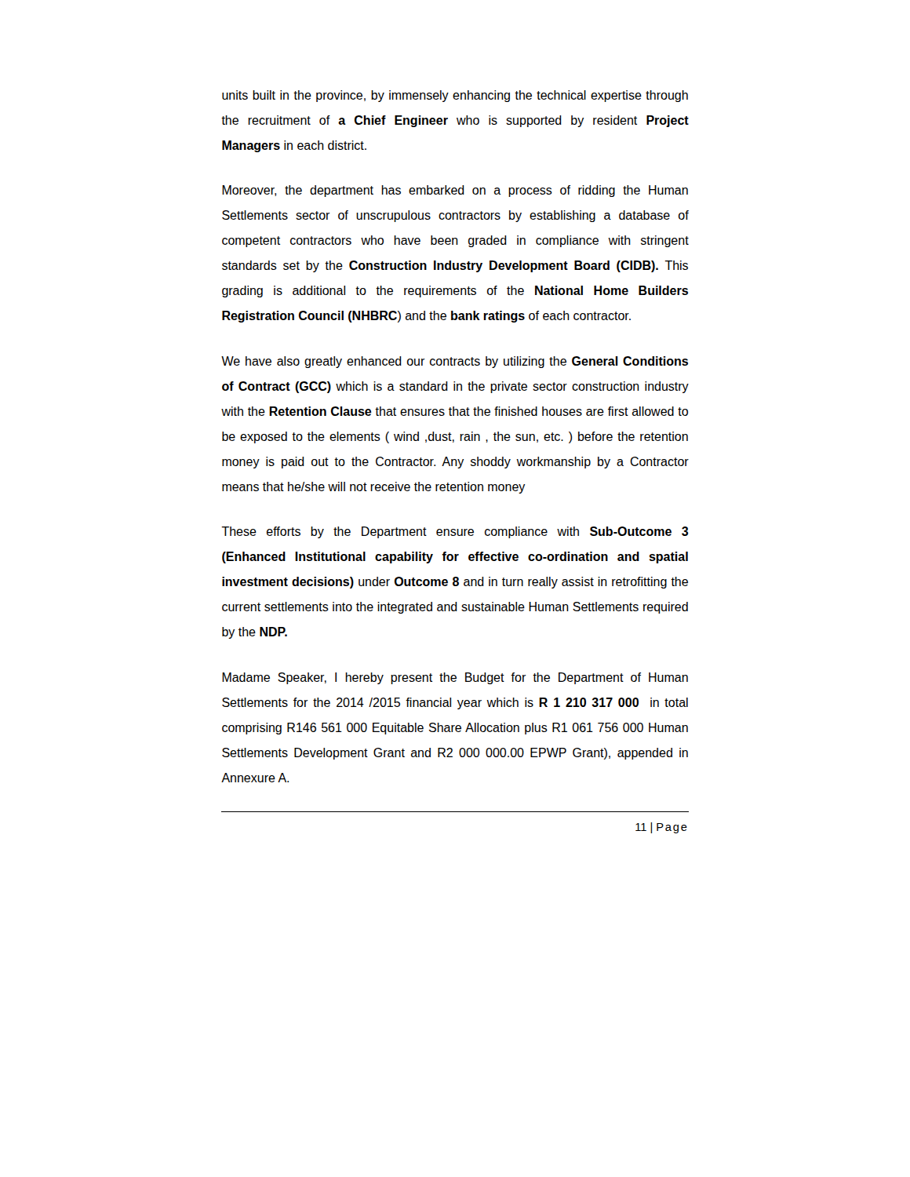units built in the province, by immensely enhancing the technical expertise through the recruitment of a Chief Engineer who is supported by resident Project Managers in each district.
Moreover, the department has embarked on a process of ridding the Human Settlements sector of unscrupulous contractors by establishing a database of competent contractors who have been graded in compliance with stringent standards set by the Construction Industry Development Board (CIDB). This grading is additional to the requirements of the National Home Builders Registration Council (NHBRC) and the bank ratings of each contractor.
We have also greatly enhanced our contracts by utilizing the General Conditions of Contract (GCC) which is a standard in the private sector construction industry with the Retention Clause that ensures that the finished houses are first allowed to be exposed to the elements ( wind ,dust, rain , the sun, etc. ) before the retention money is paid out to the Contractor. Any shoddy workmanship by a Contractor means that he/she will not receive the retention money
These efforts by the Department ensure compliance with Sub-Outcome 3 (Enhanced Institutional capability for effective co-ordination and spatial investment decisions) under Outcome 8 and in turn really assist in retrofitting the current settlements into the integrated and sustainable Human Settlements required by the NDP.
Madame Speaker, I hereby present the Budget for the Department of Human Settlements for the 2014 /2015 financial year which is R 1 210 317 000 in total comprising R146 561 000 Equitable Share Allocation plus R1 061 756 000 Human Settlements Development Grant and R2 000 000.00 EPWP Grant), appended in Annexure A.
11 | Page